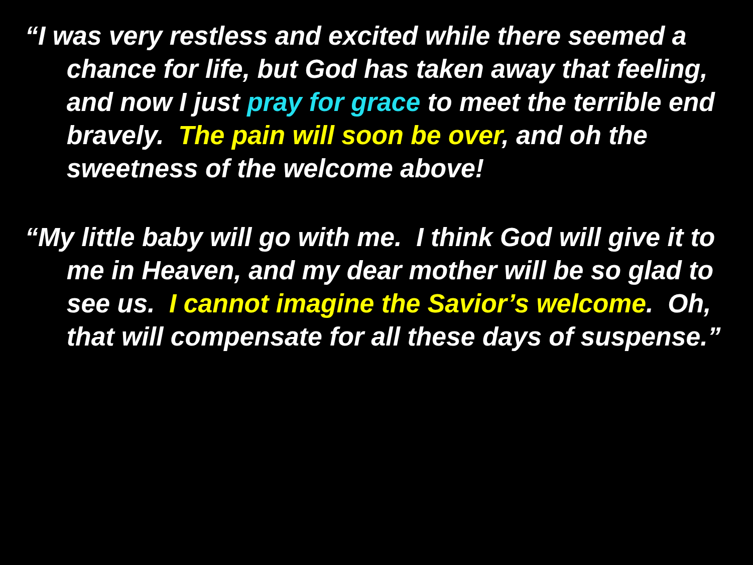“I was very restless and excited while there seemed a chance for life, but God has taken away that feeling, and now I just pray for grace to meet the terrible end bravely. The pain will soon be over, and oh the sweetness of the welcome above!
“My little baby will go with me. I think God will give it to me in Heaven, and my dear mother will be so glad to see us. I cannot imagine the Savior’s welcome. Oh, that will compensate for all these days of suspense.”